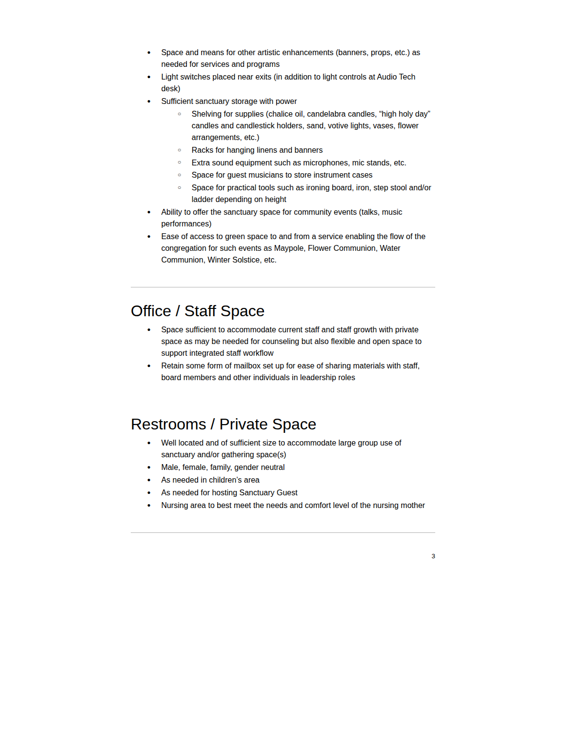Space and means for other artistic enhancements (banners, props, etc.) as needed for services and programs
Light switches placed near exits (in addition to light controls at Audio Tech desk)
Sufficient sanctuary storage with power
Shelving for supplies (chalice oil, candelabra candles, “high holy day” candles and candlestick holders, sand, votive lights, vases, flower arrangements, etc.)
Racks for hanging linens and banners
Extra sound equipment such as microphones, mic stands, etc.
Space for guest musicians to store instrument cases
Space for practical tools such as ironing board, iron, step stool and/or ladder depending on height
Ability to offer the sanctuary space for community events (talks, music performances)
Ease of access to green space to and from a service enabling the flow of the congregation for such events as Maypole, Flower Communion, Water Communion, Winter Solstice, etc.
Office / Staff Space
Space sufficient to accommodate current staff and staff growth with private space as may be needed for counseling but also flexible and open space to support integrated staff workflow
Retain some form of mailbox set up for ease of sharing materials with staff, board members and other individuals in leadership roles
Restrooms / Private Space
Well located and of sufficient size to accommodate large group use of sanctuary and/or gathering space(s)
Male, female, family, gender neutral
As needed in children’s area
As needed for hosting Sanctuary Guest
Nursing area to best meet the needs and comfort level of the nursing mother
3